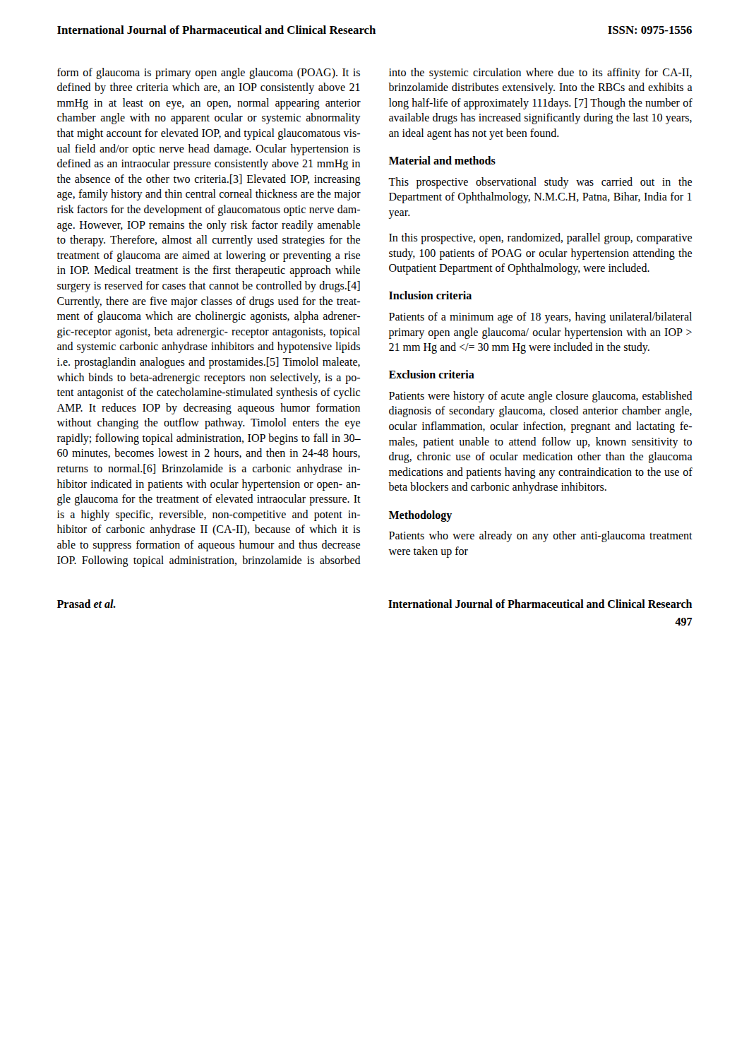International Journal of Pharmaceutical and Clinical Research
ISSN: 0975-1556
form of glaucoma is primary open angle glaucoma (POAG). It is defined by three criteria which are, an IOP consistently above 21 mmHg in at least on eye, an open, normal appearing anterior chamber angle with no apparent ocular or systemic abnormality that might account for elevated IOP, and typical glaucomatous visual field and/or optic nerve head damage. Ocular hypertension is defined as an intraocular pressure consistently above 21 mmHg in the absence of the other two criteria.[3] Elevated IOP, increasing age, family history and thin central corneal thickness are the major risk factors for the development of glaucomatous optic nerve damage. However, IOP remains the only risk factor readily amenable to therapy. Therefore, almost all currently used strategies for the treatment of glaucoma are aimed at lowering or preventing a rise in IOP. Medical treatment is the first therapeutic approach while surgery is reserved for cases that cannot be controlled by drugs.[4] Currently, there are five major classes of drugs used for the treatment of glaucoma which are cholinergic agonists, alpha adrenergic-receptor agonist, beta adrenergic- receptor antagonists, topical and systemic carbonic anhydrase inhibitors and hypotensive lipids i.e. prostaglandin analogues and prostamides.[5] Timolol maleate, which binds to beta-adrenergic receptors non selectively, is a potent antagonist of the catecholamine-stimulated synthesis of cyclic AMP. It reduces IOP by decreasing aqueous humor formation without changing the outflow pathway. Timolol enters the eye rapidly; following topical administration, IOP begins to fall in 30–60 minutes, becomes lowest in 2 hours, and then in 24-48 hours, returns to normal.[6] Brinzolamide is a carbonic anhydrase inhibitor indicated in patients with ocular hypertension or open- angle glaucoma for the treatment of elevated intraocular pressure. It is a highly specific, reversible, non-competitive and potent inhibitor of carbonic anhydrase II (CA-II), because of which it is able to suppress formation of aqueous humour and thus decrease IOP. Following topical administration, brinzolamide is absorbed into the systemic circulation where due to its affinity for CA-II, brinzolamide distributes extensively. Into the RBCs and exhibits a long half-life of approximately 111days. [7] Though the number of available drugs has increased significantly during the last 10 years, an ideal agent has not yet been found.
Material and methods
This prospective observational study was carried out in the Department of Ophthalmology, N.M.C.H, Patna, Bihar, India for 1 year.
In this prospective, open, randomized, parallel group, comparative study, 100 patients of POAG or ocular hypertension attending the Outpatient Department of Ophthalmology, were included.
Inclusion criteria
Patients of a minimum age of 18 years, having unilateral/bilateral primary open angle glaucoma/ ocular hypertension with an IOP > 21 mm Hg and </= 30 mm Hg were included in the study.
Exclusion criteria
Patients were history of acute angle closure glaucoma, established diagnosis of secondary glaucoma, closed anterior chamber angle, ocular inflammation, ocular infection, pregnant and lactating females, patient unable to attend follow up, known sensitivity to drug, chronic use of ocular medication other than the glaucoma medications and patients having any contraindication to the use of beta blockers and carbonic anhydrase inhibitors.
Methodology
Patients who were already on any other anti-glaucoma treatment were taken up for
Prasad et al.
International Journal of Pharmaceutical and Clinical Research
497